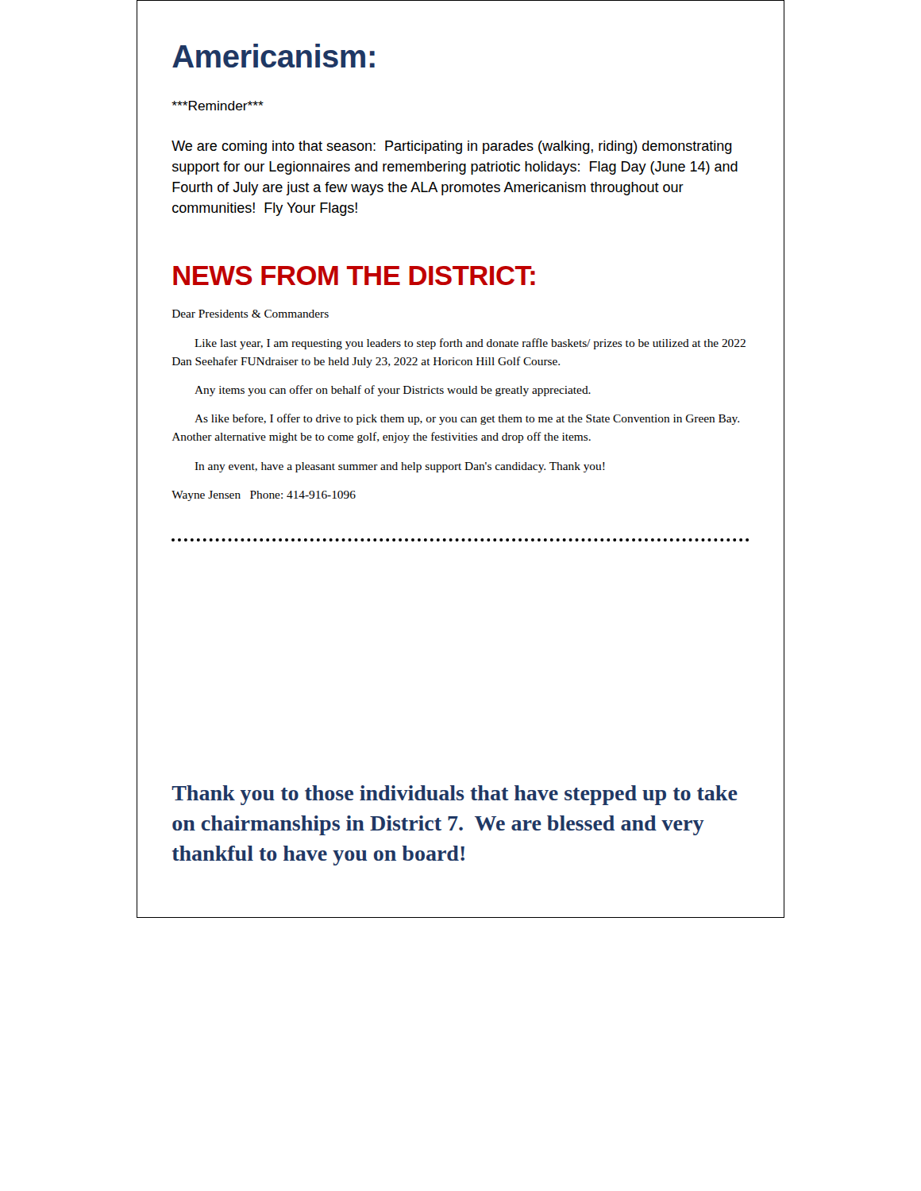Americanism:
***Reminder***
We are coming into that season: Participating in parades (walking, riding) demonstrating support for our Legionnaires and remembering patriotic holidays: Flag Day (June 14) and Fourth of July are just a few ways the ALA promotes Americanism throughout our communities! Fly Your Flags!
NEWS FROM THE DISTRICT:
Dear Presidents & Commanders
Like last year, I am requesting you leaders to step forth and donate raffle baskets/ prizes to be utilized at the 2022 Dan Seehafer FUNdraiser to be held July 23, 2022 at Horicon Hill Golf Course.
Any items you can offer on behalf of your Districts would be greatly appreciated.
As like before, I offer to drive to pick them up, or you can get them to me at the State Convention in Green Bay. Another alternative might be to come golf, enjoy the festivities and drop off the items.
In any event, have a pleasant summer and help support Dan's candidacy. Thank you!
Wayne Jensen Phone: 414-916-1096
Thank you to those individuals that have stepped up to take on chairmanships in District 7. We are blessed and very thankful to have you on board!